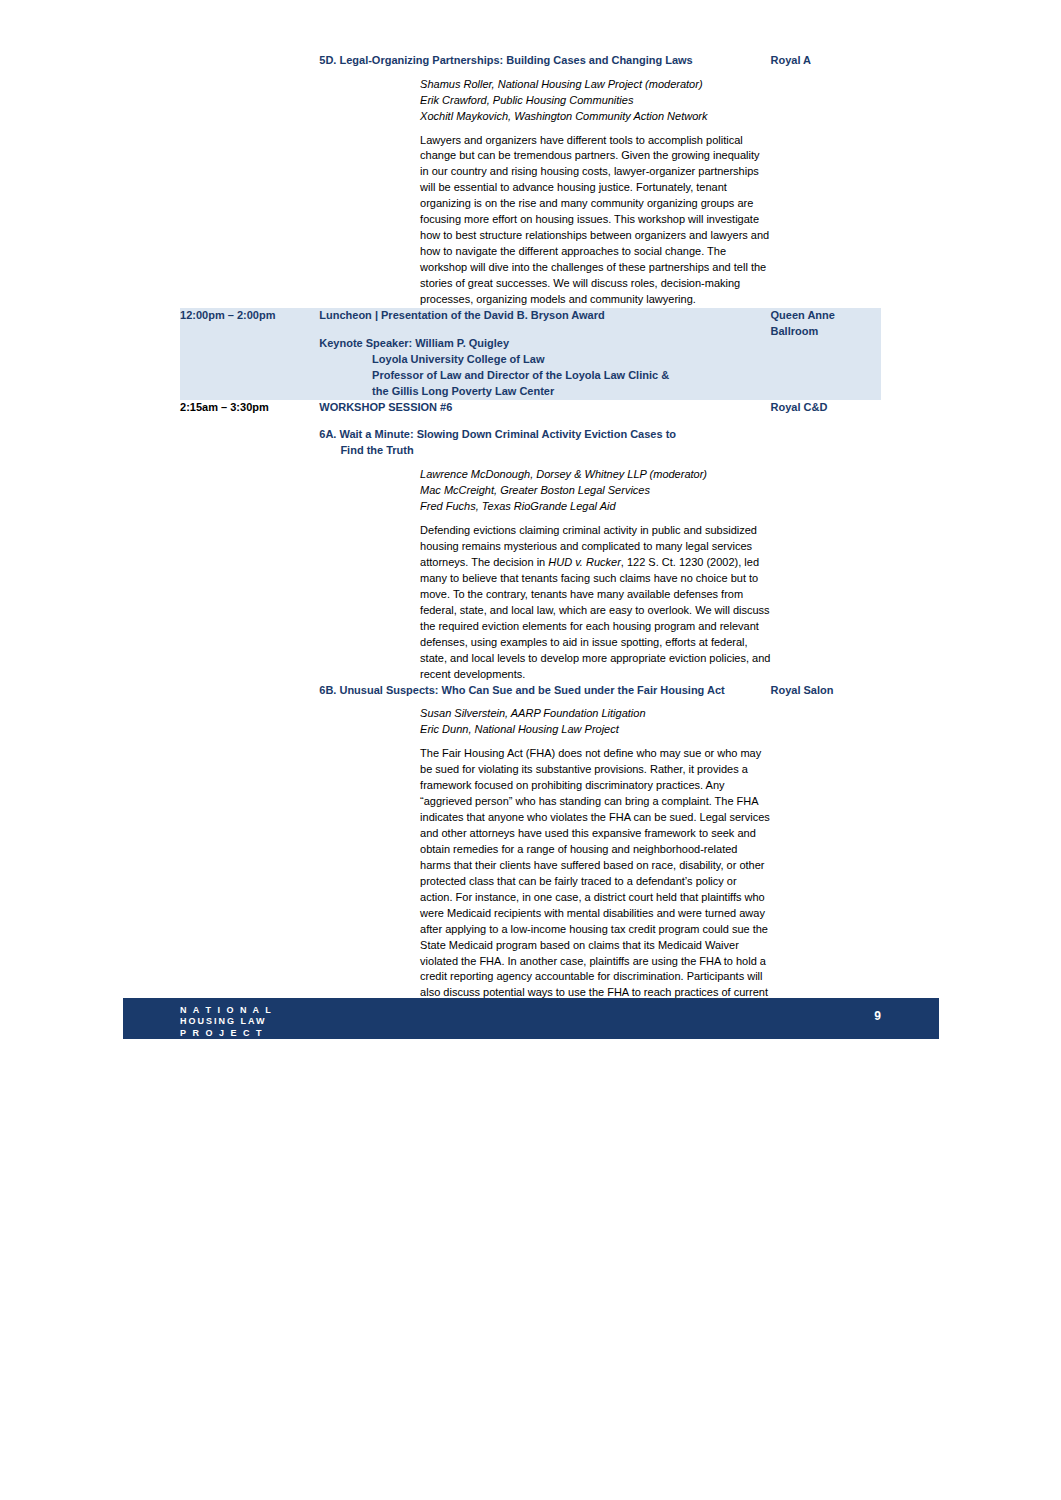| | 5D. Legal-Organizing Partnerships: Building Cases and Changing Laws Shamus Roller, National Housing Law Project (moderator) Erik Crawford, Public Housing Communities Xochitl Maykovich, Washington Community Action Network Lawyers and organizers have different tools to accomplish political change but can be tremendous partners. Given the growing inequality in our country and rising housing costs, lawyer-organizer partnerships will be essential to advance housing justice. Fortunately, tenant organizing is on the rise and many community organizing groups are focusing more effort on housing issues. This workshop will investigate how to best structure relationships between organizers and lawyers and how to navigate the different approaches to social change. The workshop will dive into the challenges of these partnerships and tell the stories of great successes. We will discuss roles, decision-making processes, organizing models and community lawyering. | Royal A |
| 12:00pm – 2:00pm | Luncheon / Presentation of the David B. Bryson Award Keynote Speaker: William P. Quigley Loyola University College of Law Professor of Law and Director of the Loyola Law Clinic & the Gillis Long Poverty Law Center | Queen Anne Ballroom |
| 2:15am – 3:30pm | WORKSHOP SESSION #6 6A. Wait a Minute: Slowing Down Criminal Activity Eviction Cases to Find the Truth Lawrence McDonough, Dorsey & Whitney LLP (moderator) Mac McCreight, Greater Boston Legal Services Fred Fuchs, Texas RioGrande Legal Aid Defending evictions claiming criminal activity in public and subsidized housing remains mysterious and complicated to many legal services attorneys. The decision in HUD v. Rucker , 122 S. Ct. 1230 (2002), led many to believe that tenants facing such claims have no choice but to move. To the contrary, tenants have many available defenses from federal, state, and local law, which are easy to overlook. We will discuss the required eviction elements for each housing program and relevant defenses, using examples to aid in issue spotting, efforts at federal, state, and local levels to develop more appropriate eviction policies, and recent developments. | Royal C&D |
| | 6B. Unusual Suspects: Who Can Sue and be Sued under the Fair Housing Act Susan Silverstein, AARP Foundation Litigation Eric Dunn, National Housing Law Project The Fair Housing Act (FHA) does not define who may sue or who may be sued for violating its substantive provisions. Rather, it provides a framework focused on prohibiting discriminatory practices. Any “aggrieved person” who has standing can bring a complaint. The FHA indicates that anyone who violates the FHA can be sued. Legal services and other attorneys have used this expansive framework to seek and obtain remedies for a range of housing and neighborhood-related harms that their clients have suffered based on race, disability, or other protected class that can be fairly traced to a defendant’s policy or action. For instance, in one case, a district court held that plaintiffs who were Medicaid recipients with mental disabilities and were turned away after applying to a low-income housing tax credit program could sue the State Medicaid program based on claims that its Medicaid Waiver violated the FHA. In another case, plaintiffs are using the FHA to hold a credit reporting agency accountable for discrimination. Participants will also discuss potential ways to use the FHA to reach practices of current concern to their communities. | Royal Salon |
N A T I O N A L
HOUSING LAW
P R O J E C T
9